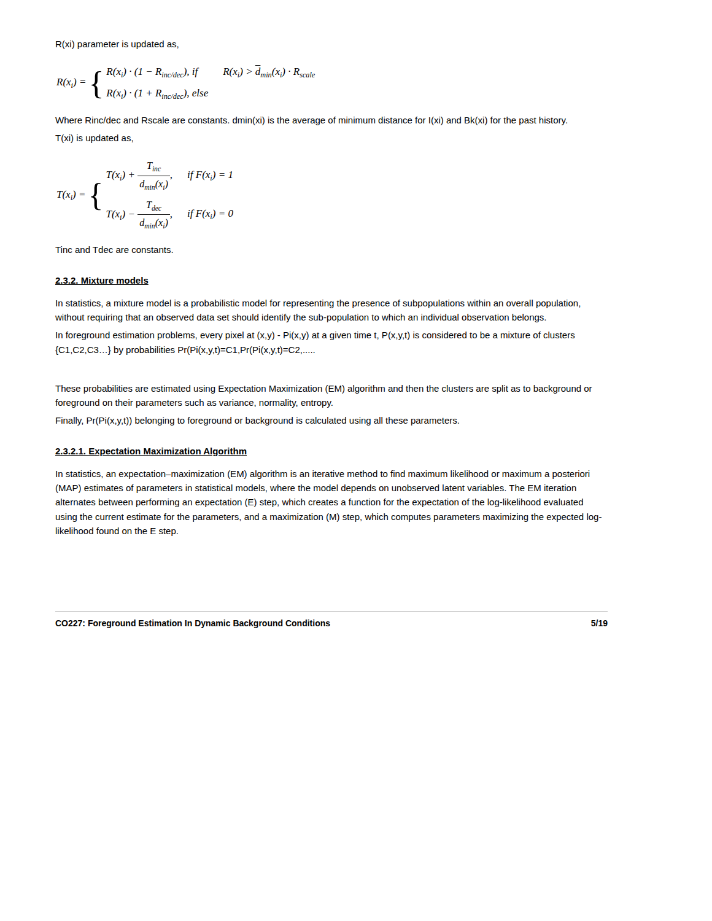R(xi) parameter is updated as,
| R(x i ) = | { | / R(x i ) · (1 − R inc/dec ), if / R(x i ) > d min (x i ) · R scale / / R(x i ) · (1 + R inc/dec ), else / / |
Where Rinc/dec and Rscale are constants. dmin(xi) is the average of minimum distance for I(xi) and Bk(xi) for the past history.
T(xi) is updated as,
| T(x i ) = | { | / T(x i ) + T inc d min (x i ) , / if F(x i ) = 1 / / T(x i ) − T dec d min (x i ) , / if F(x i ) = 0 / |
Tinc and Tdec are constants.
2.3.2. Mixture models
In statistics, a mixture model is a probabilistic model for representing the presence of subpopulations within an overall population, without requiring that an observed data set should identify the sub-population to which an individual observation belongs.
In foreground estimation problems, every pixel at (x,y) - Pi(x,y) at a given time t, P(x,y,t) is considered to be a mixture of clusters {C1,C2,C3…} by probabilities Pr(Pi(x,y,t)=C1,Pr(Pi(x,y,t)=C2,.....
These probabilities are estimated using Expectation Maximization (EM) algorithm and then the clusters are split as to background or foreground on their parameters such as variance, normality, entropy.
Finally, Pr(Pi(x,y,t)) belonging to foreground or background is calculated using all these parameters.
2.3.2.1. Expectation Maximization Algorithm
In statistics, an expectation–maximization (EM) algorithm is an iterative method to find maximum likelihood or maximum a posteriori (MAP) estimates of parameters in statistical models, where the model depends on unobserved latent variables. The EM iteration alternates between performing an expectation (E) step, which creates a function for the expectation of the log-likelihood evaluated using the current estimate for the parameters, and a maximization (M) step, which computes parameters maximizing the expected log-likelihood found on the E step.
CO227: Foreground Estimation In Dynamic Background Conditions 5/19